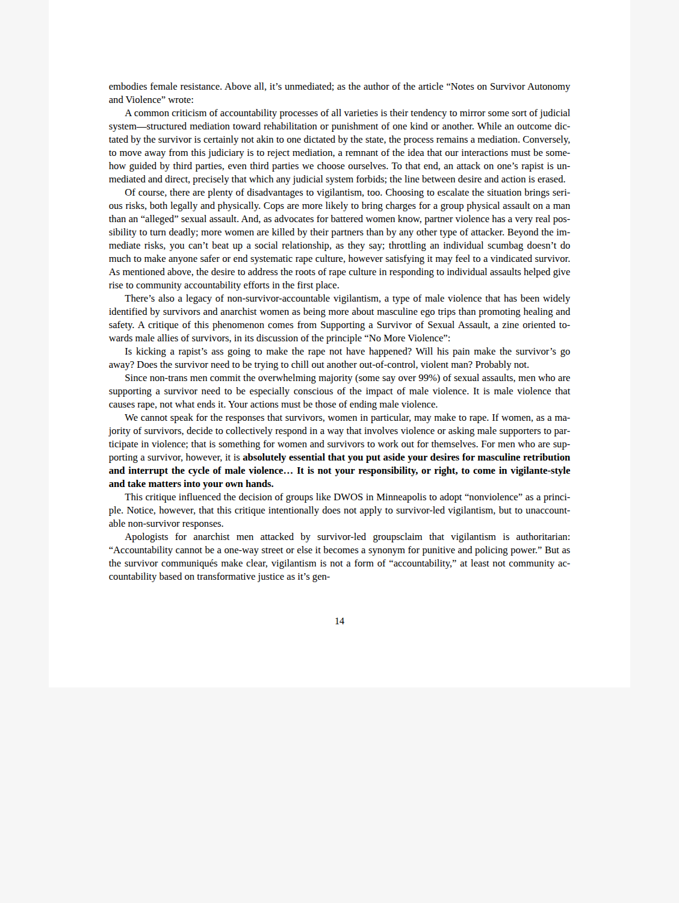embodies female resistance. Above all, it’s unmediated; as the author of the article “Notes on Survivor Autonomy and Violence” wrote:
A common criticism of accountability processes of all varieties is their tendency to mirror some sort of judicial system—structured mediation toward rehabilitation or punishment of one kind or another. While an outcome dictated by the survivor is certainly not akin to one dictated by the state, the process remains a mediation. Conversely, to move away from this judiciary is to reject mediation, a remnant of the idea that our interactions must be somehow guided by third parties, even third parties we choose ourselves. To that end, an attack on one’s rapist is unmediated and direct, precisely that which any judicial system forbids; the line between desire and action is erased.
Of course, there are plenty of disadvantages to vigilantism, too. Choosing to escalate the situation brings serious risks, both legally and physically. Cops are more likely to bring charges for a group physical assault on a man than an “alleged” sexual assault. And, as advocates for battered women know, partner violence has a very real possibility to turn deadly; more women are killed by their partners than by any other type of attacker. Beyond the immediate risks, you can’t beat up a social relationship, as they say; throttling an individual scumbag doesn’t do much to make anyone safer or end systematic rape culture, however satisfying it may feel to a vindicated survivor. As mentioned above, the desire to address the roots of rape culture in responding to individual assaults helped give rise to community accountability efforts in the first place.
There’s also a legacy of non-survivor-accountable vigilantism, a type of male violence that has been widely identified by survivors and anarchist women as being more about masculine ego trips than promoting healing and safety. A critique of this phenomenon comes from Supporting a Survivor of Sexual Assault, a zine oriented towards male allies of survivors, in its discussion of the principle “No More Violence”:
Is kicking a rapist’s ass going to make the rape not have happened? Will his pain make the survivor’s go away? Does the survivor need to be trying to chill out another out-of-control, violent man? Probably not.
Since non-trans men commit the overwhelming majority (some say over 99%) of sexual assaults, men who are supporting a survivor need to be especially conscious of the impact of male violence. It is male violence that causes rape, not what ends it. Your actions must be those of ending male violence.
We cannot speak for the responses that survivors, women in particular, may make to rape. If women, as a majority of survivors, decide to collectively respond in a way that involves violence or asking male supporters to participate in violence; that is something for women and survivors to work out for themselves. For men who are supporting a survivor, however, it is absolutely essential that you put aside your desires for masculine retribution and interrupt the cycle of male violence… It is not your responsibility, or right, to come in vigilante-style and take matters into your own hands.
This critique influenced the decision of groups like DWOS in Minneapolis to adopt “nonviolence” as a principle. Notice, however, that this critique intentionally does not apply to survivor-led vigilantism, but to unaccountable non-survivor responses.
Apologists for anarchist men attacked by survivor-led groupsclaim that vigilantism is authoritarian: “Accountability cannot be a one-way street or else it becomes a synonym for punitive and policing power.” But as the survivor communiqués make clear, vigilantism is not a form of “accountability,” at least not community accountability based on transformative justice as it’s gen-
14